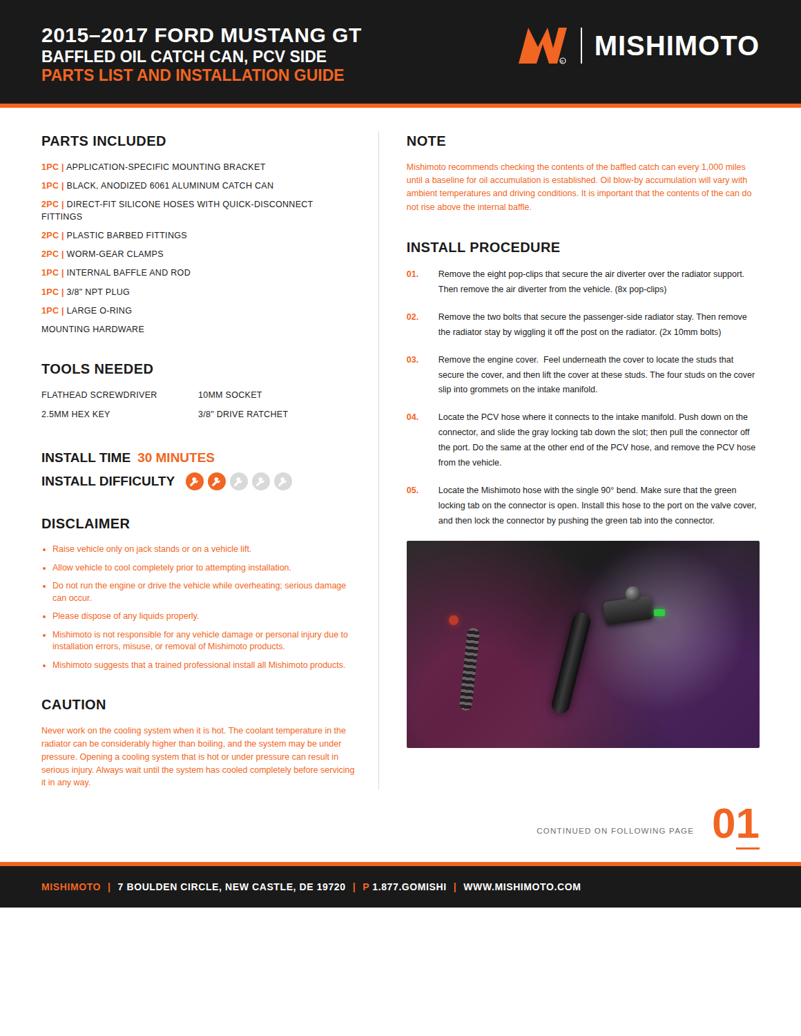2015–2017 Ford Mustang GT
Baffled Oil Catch Can, PCV Side
Parts List and Installation Guide
R
MISHIMOTO
Parts Included
1PC | Application-Specific Mounting Bracket
1PC | Black, Anodized 6061 Aluminum Catch Can
2PC | Direct-Fit Silicone Hoses with Quick-Disconnect Fittings
2PC | Plastic Barbed Fittings
2PC | Worm-Gear Clamps
1PC | Internal Baffle and Rod
1PC | 3/8" NPT Plug
1PC | Large O-Ring
Mounting Hardware
Tools Needed
Flathead Screwdriver
10mm Socket
2.5mm Hex Key
3/8" Drive Ratchet
Install Time 30 Minutes
Install Difficulty
Disclaimer
Raise vehicle only on jack stands or on a vehicle lift.
Allow vehicle to cool completely prior to attempting installation.
Do not run the engine or drive the vehicle while overheating; serious damage can occur.
Please dispose of any liquids properly.
Mishimoto is not responsible for any vehicle damage or personal injury due to installation errors, misuse, or removal of Mishimoto products.
Mishimoto suggests that a trained professional install all Mishimoto products.
Caution
Never work on the cooling system when it is hot. The coolant temperature in the radiator can be considerably higher than boiling, and the system may be under pressure. Opening a cooling system that is hot or under pressure can result in serious injury. Always wait until the system has cooled completely before servicing it in any way.
Note
Mishimoto recommends checking the contents of the baffled catch can every 1,000 miles until a baseline for oil accumulation is established. Oil blow-by accumulation will vary with ambient temperatures and driving conditions. It is important that the contents of the can do not rise above the internal baffle.
Install Procedure
Remove the eight pop-clips that secure the air diverter over the radiator support. Then remove the air diverter from the vehicle. (8x pop-clips)
Remove the two bolts that secure the passenger-side radiator stay. Then remove the radiator stay by wiggling it off the post on the radiator. (2x 10mm bolts)
Remove the engine cover. Feel underneath the cover to locate the studs that secure the cover, and then lift the cover at these studs. The four studs on the cover slip into grommets on the intake manifold.
Locate the PCV hose where it connects to the intake manifold. Push down on the connector, and slide the gray locking tab down the slot; then pull the connector off the port. Do the same at the other end of the PCV hose, and remove the PCV hose from the vehicle.
Locate the Mishimoto hose with the single 90° bend. Make sure that the green locking tab on the connector is open. Install this hose to the port on the valve cover, and then lock the connector by pushing the green tab into the connector.
Continued on Following Page
01
Mishimoto|7 Boulden Circle, New Castle, DE 19720|P 1.877.GOMISHI|www.mishimoto.com